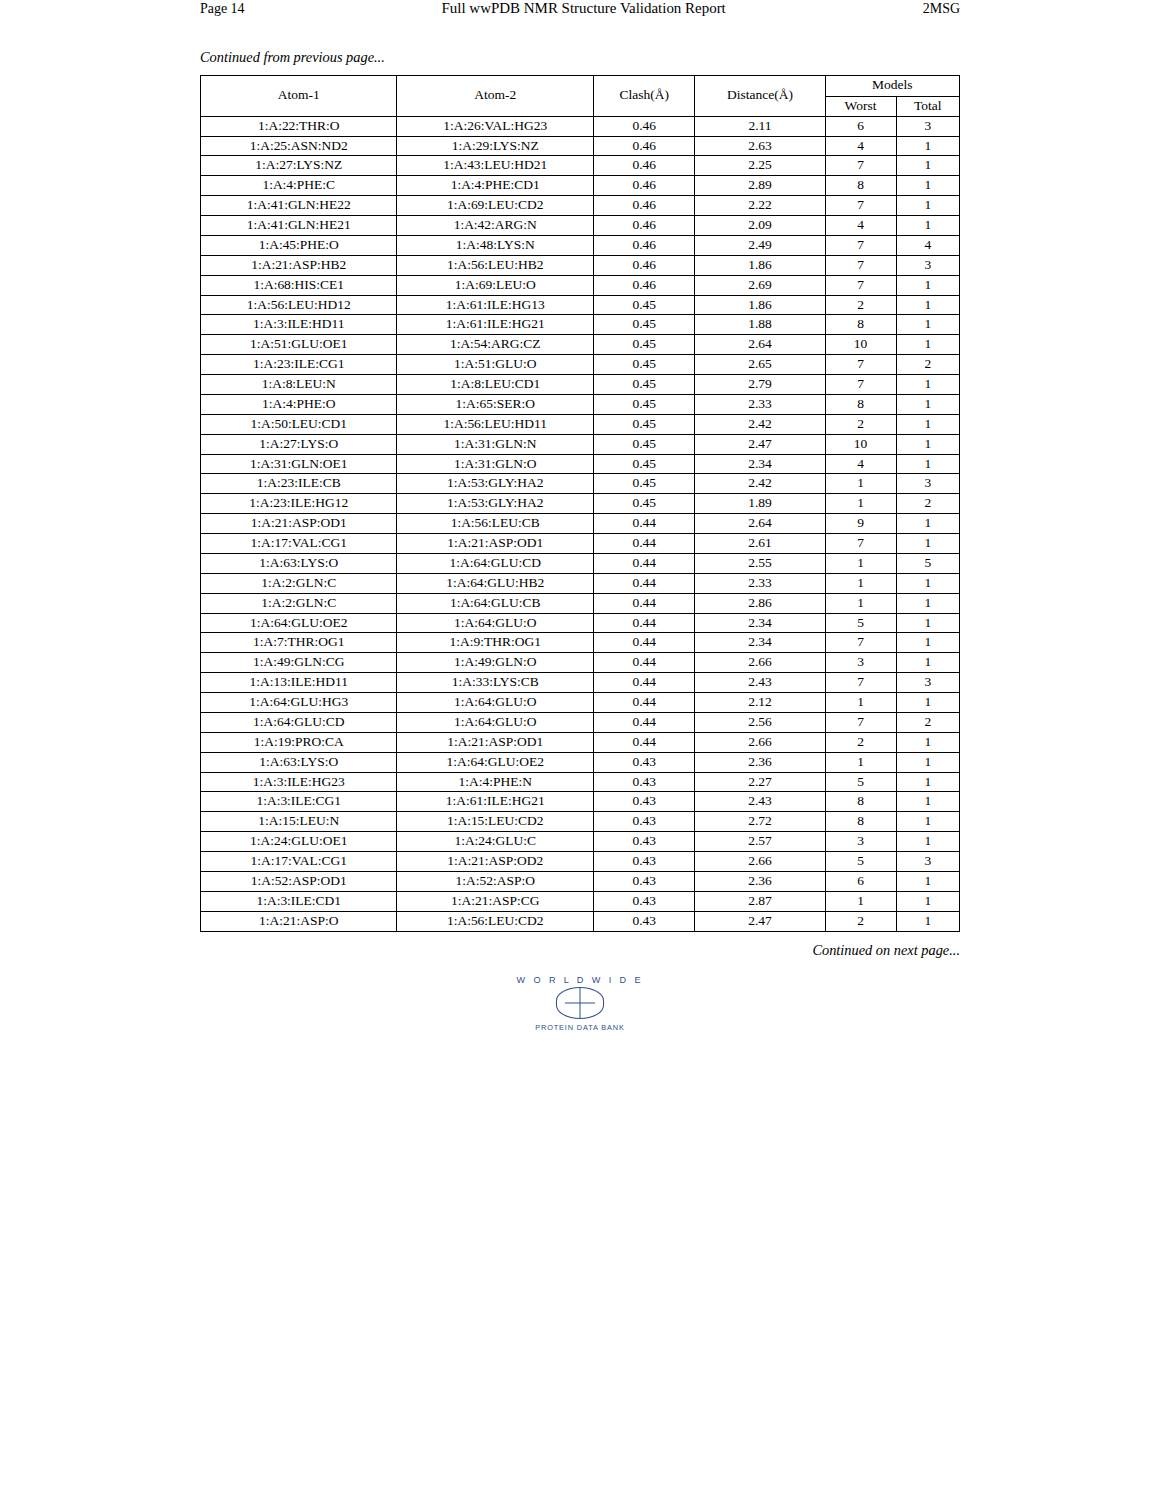Page 14
Full wwPDB NMR Structure Validation Report
2MSG
Continued from previous page...
| Atom-1 | Atom-2 | Clash(Å) | Distance(Å) | Models |
| --- | --- | --- | --- | --- |
| Worst | Total |
| 1:A:22:THR:O | 1:A:26:VAL:HG23 | 0.46 | 2.11 | 6 | 3 |
| 1:A:25:ASN:ND2 | 1:A:29:LYS:NZ | 0.46 | 2.63 | 4 | 1 |
| 1:A:27:LYS:NZ | 1:A:43:LEU:HD21 | 0.46 | 2.25 | 7 | 1 |
| 1:A:4:PHE:C | 1:A:4:PHE:CD1 | 0.46 | 2.89 | 8 | 1 |
| 1:A:41:GLN:HE22 | 1:A:69:LEU:CD2 | 0.46 | 2.22 | 7 | 1 |
| 1:A:41:GLN:HE21 | 1:A:42:ARG:N | 0.46 | 2.09 | 4 | 1 |
| 1:A:45:PHE:O | 1:A:48:LYS:N | 0.46 | 2.49 | 7 | 4 |
| 1:A:21:ASP:HB2 | 1:A:56:LEU:HB2 | 0.46 | 1.86 | 7 | 3 |
| 1:A:68:HIS:CE1 | 1:A:69:LEU:O | 0.46 | 2.69 | 7 | 1 |
| 1:A:56:LEU:HD12 | 1:A:61:ILE:HG13 | 0.45 | 1.86 | 2 | 1 |
| 1:A:3:ILE:HD11 | 1:A:61:ILE:HG21 | 0.45 | 1.88 | 8 | 1 |
| 1:A:51:GLU:OE1 | 1:A:54:ARG:CZ | 0.45 | 2.64 | 10 | 1 |
| 1:A:23:ILE:CG1 | 1:A:51:GLU:O | 0.45 | 2.65 | 7 | 2 |
| 1:A:8:LEU:N | 1:A:8:LEU:CD1 | 0.45 | 2.79 | 7 | 1 |
| 1:A:4:PHE:O | 1:A:65:SER:O | 0.45 | 2.33 | 8 | 1 |
| 1:A:50:LEU:CD1 | 1:A:56:LEU:HD11 | 0.45 | 2.42 | 2 | 1 |
| 1:A:27:LYS:O | 1:A:31:GLN:N | 0.45 | 2.47 | 10 | 1 |
| 1:A:31:GLN:OE1 | 1:A:31:GLN:O | 0.45 | 2.34 | 4 | 1 |
| 1:A:23:ILE:CB | 1:A:53:GLY:HA2 | 0.45 | 2.42 | 1 | 3 |
| 1:A:23:ILE:HG12 | 1:A:53:GLY:HA2 | 0.45 | 1.89 | 1 | 2 |
| 1:A:21:ASP:OD1 | 1:A:56:LEU:CB | 0.44 | 2.64 | 9 | 1 |
| 1:A:17:VAL:CG1 | 1:A:21:ASP:OD1 | 0.44 | 2.61 | 7 | 1 |
| 1:A:63:LYS:O | 1:A:64:GLU:CD | 0.44 | 2.55 | 1 | 5 |
| 1:A:2:GLN:C | 1:A:64:GLU:HB2 | 0.44 | 2.33 | 1 | 1 |
| 1:A:2:GLN:C | 1:A:64:GLU:CB | 0.44 | 2.86 | 1 | 1 |
| 1:A:64:GLU:OE2 | 1:A:64:GLU:O | 0.44 | 2.34 | 5 | 1 |
| 1:A:7:THR:OG1 | 1:A:9:THR:OG1 | 0.44 | 2.34 | 7 | 1 |
| 1:A:49:GLN:CG | 1:A:49:GLN:O | 0.44 | 2.66 | 3 | 1 |
| 1:A:13:ILE:HD11 | 1:A:33:LYS:CB | 0.44 | 2.43 | 7 | 3 |
| 1:A:64:GLU:HG3 | 1:A:64:GLU:O | 0.44 | 2.12 | 1 | 1 |
| 1:A:64:GLU:CD | 1:A:64:GLU:O | 0.44 | 2.56 | 7 | 2 |
| 1:A:19:PRO:CA | 1:A:21:ASP:OD1 | 0.44 | 2.66 | 2 | 1 |
| 1:A:63:LYS:O | 1:A:64:GLU:OE2 | 0.43 | 2.36 | 1 | 1 |
| 1:A:3:ILE:HG23 | 1:A:4:PHE:N | 0.43 | 2.27 | 5 | 1 |
| 1:A:3:ILE:CG1 | 1:A:61:ILE:HG21 | 0.43 | 2.43 | 8 | 1 |
| 1:A:15:LEU:N | 1:A:15:LEU:CD2 | 0.43 | 2.72 | 8 | 1 |
| 1:A:24:GLU:OE1 | 1:A:24:GLU:C | 0.43 | 2.57 | 3 | 1 |
| 1:A:17:VAL:CG1 | 1:A:21:ASP:OD2 | 0.43 | 2.66 | 5 | 3 |
| 1:A:52:ASP:OD1 | 1:A:52:ASP:O | 0.43 | 2.36 | 6 | 1 |
| 1:A:3:ILE:CD1 | 1:A:21:ASP:CG | 0.43 | 2.87 | 1 | 1 |
| 1:A:21:ASP:O | 1:A:56:LEU:CD2 | 0.43 | 2.47 | 2 | 1 |
Continued on next page...
W O R L D W I D E PROTEIN DATA BANK